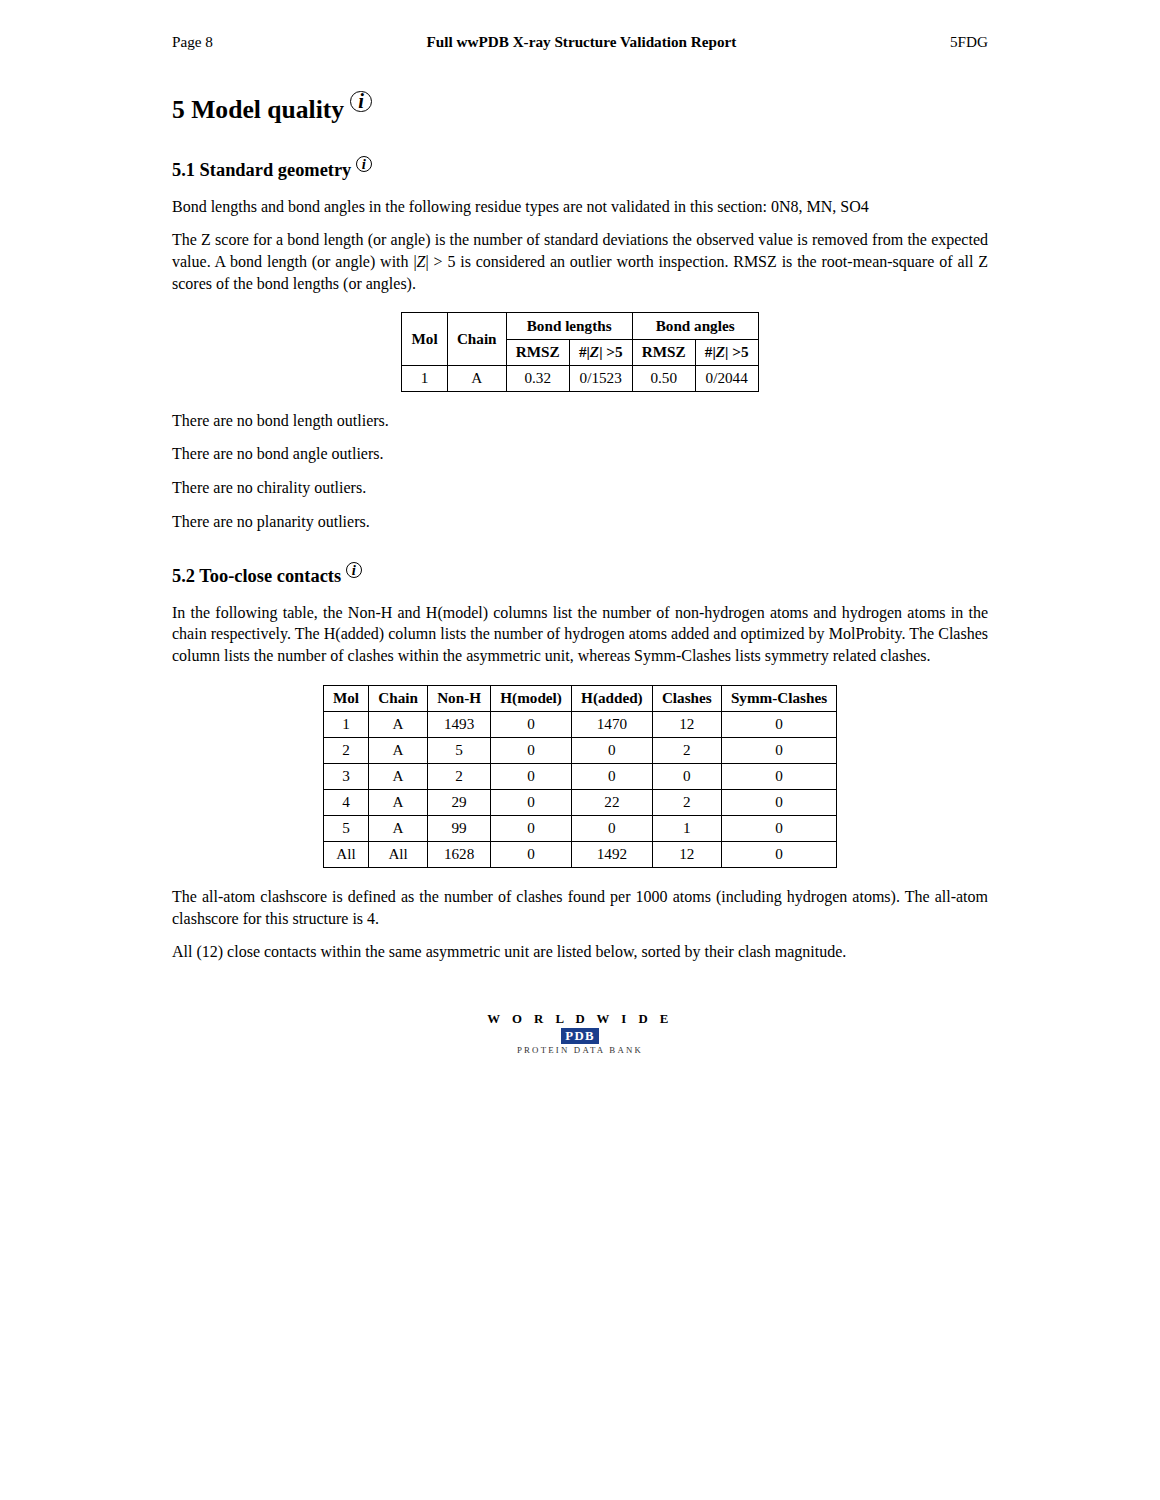Page 8 Full wwPDB X-ray Structure Validation Report 5FDG
5 Model quality i
5.1 Standard geometry i
Bond lengths and bond angles in the following residue types are not validated in this section: 0N8, MN, SO4
The Z score for a bond length (or angle) is the number of standard deviations the observed value is removed from the expected value. A bond length (or angle) with |Z| > 5 is considered an outlier worth inspection. RMSZ is the root-mean-square of all Z scores of the bond lengths (or angles).
| Mol | Chain | Bond lengths | Bond angles |
| --- | --- | --- | --- |
| RMSZ | #/ Z / >5 | RMSZ | #/ Z / >5 |
| 1 | A | 0.32 | 0/1523 | 0.50 | 0/2044 |
There are no bond length outliers.
There are no bond angle outliers.
There are no chirality outliers.
There are no planarity outliers.
5.2 Too-close contacts i
In the following table, the Non-H and H(model) columns list the number of non-hydrogen atoms and hydrogen atoms in the chain respectively. The H(added) column lists the number of hydrogen atoms added and optimized by MolProbity. The Clashes column lists the number of clashes within the asymmetric unit, whereas Symm-Clashes lists symmetry related clashes.
| Mol | Chain | Non-H | H(model) | H(added) | Clashes | Symm-Clashes |
| --- | --- | --- | --- | --- | --- | --- |
| 1 | A | 1493 | 0 | 1470 | 12 | 0 |
| 2 | A | 5 | 0 | 0 | 2 | 0 |
| 3 | A | 2 | 0 | 0 | 0 | 0 |
| 4 | A | 29 | 0 | 22 | 2 | 0 |
| 5 | A | 99 | 0 | 0 | 1 | 0 |
| All | All | 1628 | 0 | 1492 | 12 | 0 |
The all-atom clashscore is defined as the number of clashes found per 1000 atoms (including hydrogen atoms). The all-atom clashscore for this structure is 4.
All (12) close contacts within the same asymmetric unit are listed below, sorted by their clash magnitude.
W O R L D W I D E
PDB
PROTEIN DATA BANK